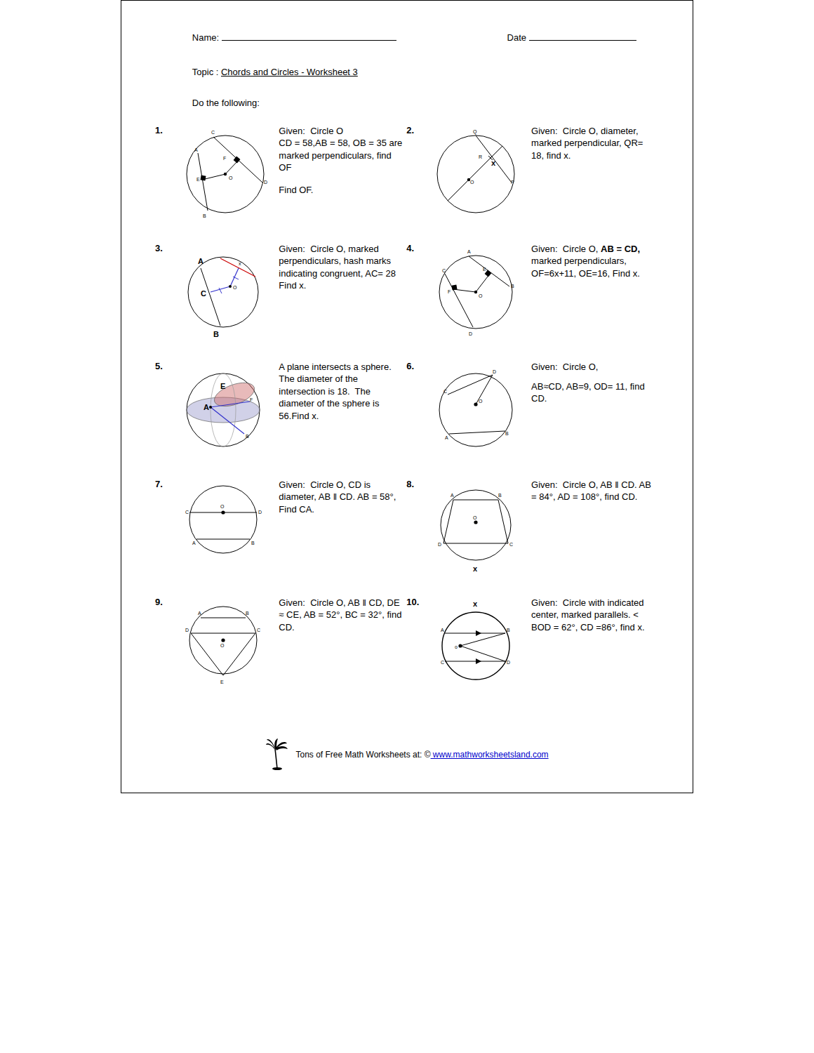Name: Date
Topic : Chords and Circles - Worksheet 3
Do the following:
| 1. | C A D B E O F | Given: Circle O CD = 58,AB = 58, OB = 35 are marked perpendiculars, find OF Find OF. | 2. | Q R P O x | Given: Circle O, diameter, marked perpendicular, QR= 18, find x. |
| 3. | A C B O x | Given: Circle O, marked perpendiculars, hash marks indicating congruent, AC= 28 Find x. | 4. | A C B D F O E | Given: Circle O, AB = CD, marked perpendiculars, OF=6x+11, OE=16, Find x. |
| 5. | E A F B | A plane intersects a sphere. The diameter of the intersection is 18. The diameter of the sphere is 56.Find x. | 6. | D C O A B | Given: Circle O, AB≈CD, AB=9, OD= 11, find CD. |
| 7. | C D A B O | Given: Circle O, CD is diameter, AB ‖ CD. AB = 58°, Find CA. | 8. | A B D C O x | Given: Circle O, AB ‖ CD. AB = 84°, AD = 108°, find CD. |
| 9. | A B D C O E | Given: Circle O, AB ‖ CD, DE ≈ CE, AB = 52°, BC = 32°, find CD. | 10. | A B C D o x | Given: Circle with indicated center, marked parallels. < BOD = 62°, CD =86°, find x. |
Tons of Free Math Worksheets at: © www.mathworksheetsland.com